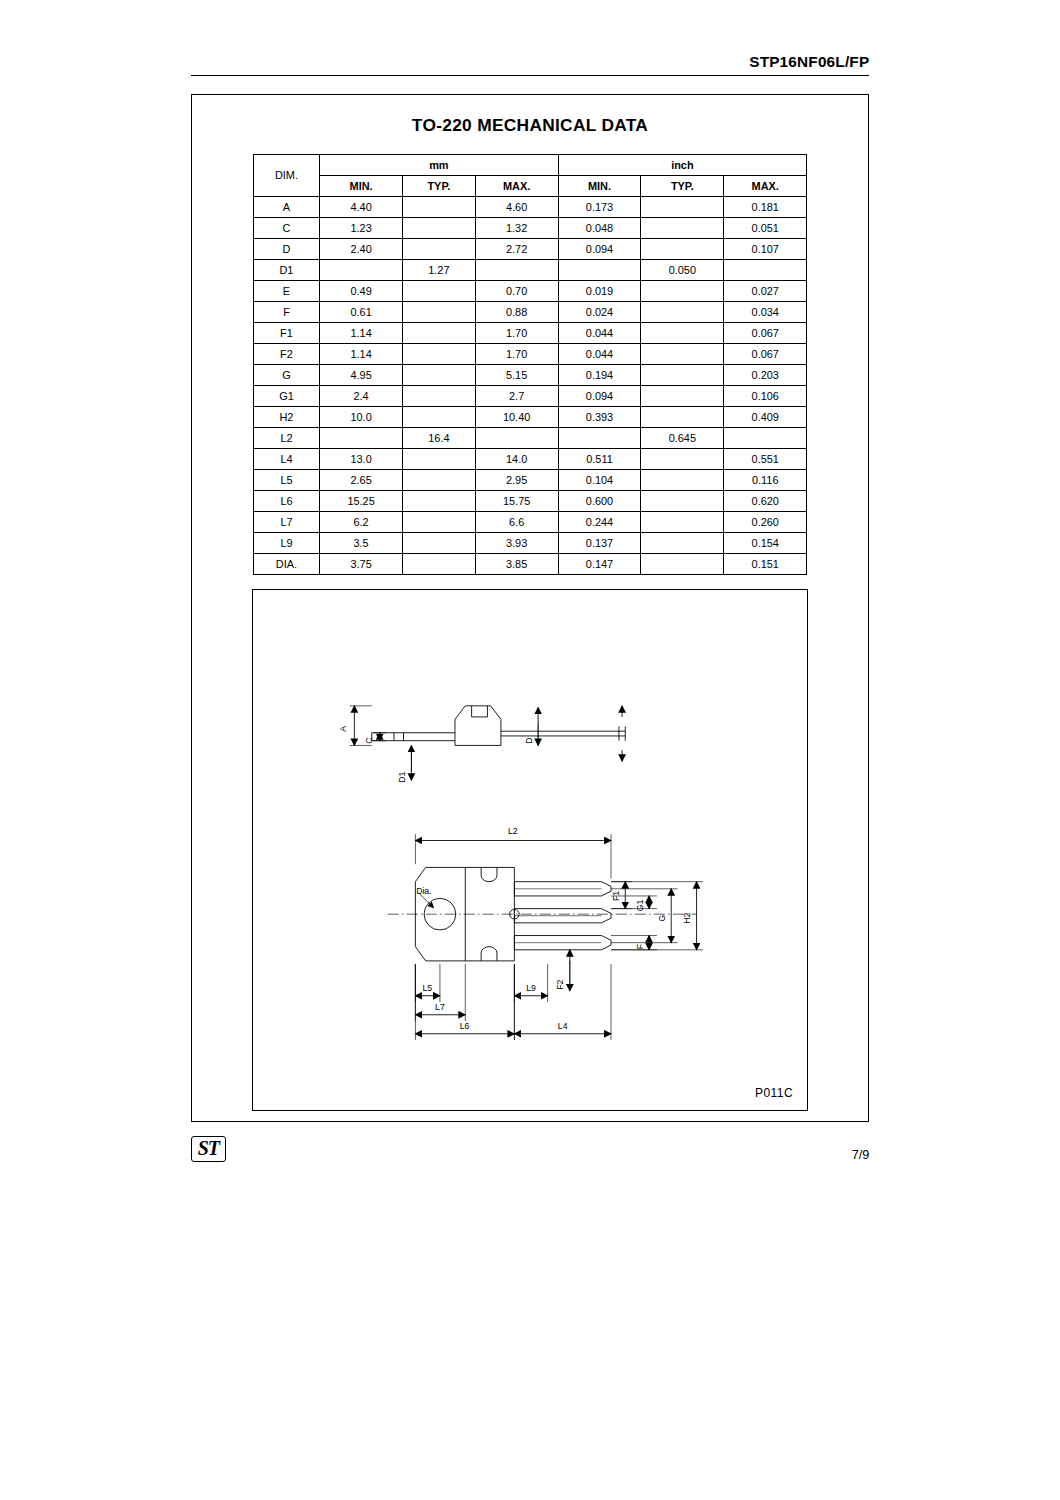STP16NF06L/FP
TO-220 MECHANICAL DATA
| DIM. | mm | inch |
| --- | --- | --- |
| MIN. | TYP. | MAX. | MIN. | TYP. | MAX. |
| A | 4.40 | | 4.60 | 0.173 | | 0.181 |
| C | 1.23 | | 1.32 | 0.048 | | 0.051 |
| D | 2.40 | | 2.72 | 0.094 | | 0.107 |
| D1 | | 1.27 | | | 0.050 | |
| E | 0.49 | | 0.70 | 0.019 | | 0.027 |
| F | 0.61 | | 0.88 | 0.024 | | 0.034 |
| F1 | 1.14 | | 1.70 | 0.044 | | 0.067 |
| F2 | 1.14 | | 1.70 | 0.044 | | 0.067 |
| G | 4.95 | | 5.15 | 0.194 | | 0.203 |
| G1 | 2.4 | | 2.7 | 0.094 | | 0.106 |
| H2 | 10.0 | | 10.40 | 0.393 | | 0.409 |
| L2 | | 16.4 | | | 0.645 | |
| L4 | 13.0 | | 14.0 | 0.511 | | 0.551 |
| L5 | 2.65 | | 2.95 | 0.104 | | 0.116 |
| L6 | 15.25 | | 15.75 | 0.600 | | 0.620 |
| L7 | 6.2 | | 6.6 | 0.244 | | 0.260 |
| L9 | 3.5 | | 3.93 | 0.137 | | 0.154 |
| DIA. | 3.75 | | 3.85 | 0.147 | | 0.151 |
A C D1 D L2 F1 G1 G H2 F F2 Dia. L5 L7 L9 L6 L4
P011C
ST
7/9